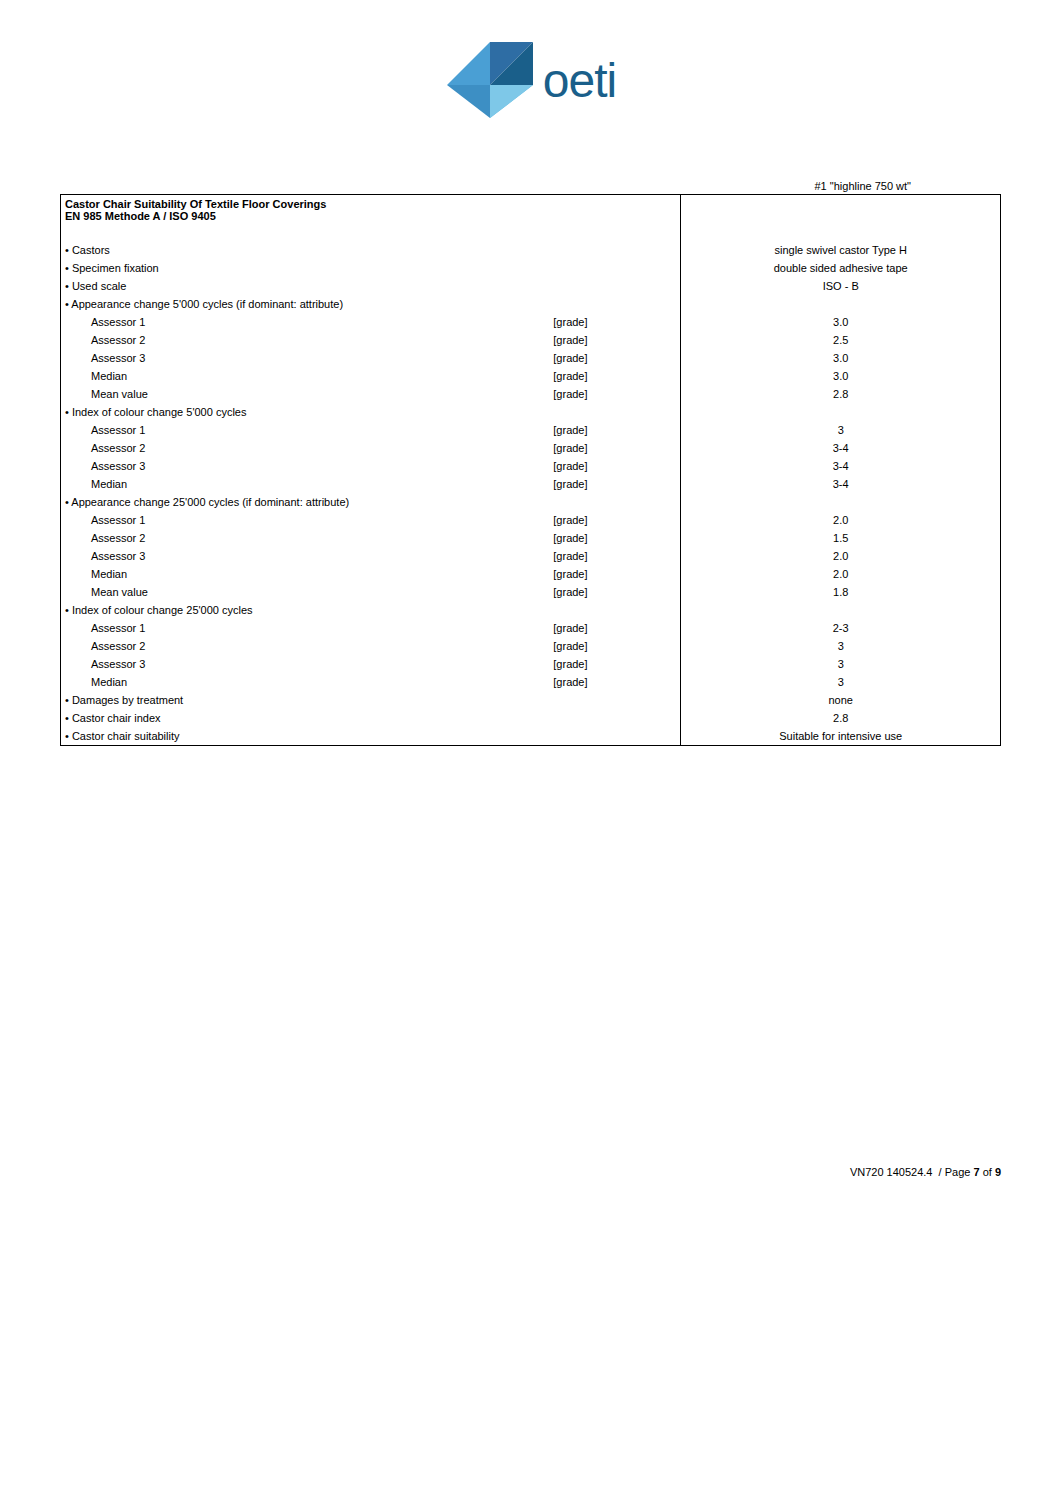oeti
#1 "highline 750 wt"
| Castor Chair Suitability Of Textile Floor Coverings EN 985 Methode A / ISO 9405 | | |
| • Castors | | single swivel castor Type H |
| • Specimen fixation | | double sided adhesive tape |
| • Used scale | | ISO - B |
| • Appearance change 5'000 cycles (if dominant: attribute) | | |
| Assessor 1 | [grade] | 3.0 |
| Assessor 2 | [grade] | 2.5 |
| Assessor 3 | [grade] | 3.0 |
| Median | [grade] | 3.0 |
| Mean value | [grade] | 2.8 |
| • Index of colour change 5'000 cycles | | |
| Assessor 1 | [grade] | 3 |
| Assessor 2 | [grade] | 3-4 |
| Assessor 3 | [grade] | 3-4 |
| Median | [grade] | 3-4 |
| • Appearance change 25'000 cycles (if dominant: attribute) | | |
| Assessor 1 | [grade] | 2.0 |
| Assessor 2 | [grade] | 1.5 |
| Assessor 3 | [grade] | 2.0 |
| Median | [grade] | 2.0 |
| Mean value | [grade] | 1.8 |
| • Index of colour change 25'000 cycles | | |
| Assessor 1 | [grade] | 2-3 |
| Assessor 2 | [grade] | 3 |
| Assessor 3 | [grade] | 3 |
| Median | [grade] | 3 |
| • Damages by treatment | | none |
| • Castor chair index | | 2.8 |
| • Castor chair suitability | | Suitable for intensive use |
VN720 140524.4 / Page 7 of 9